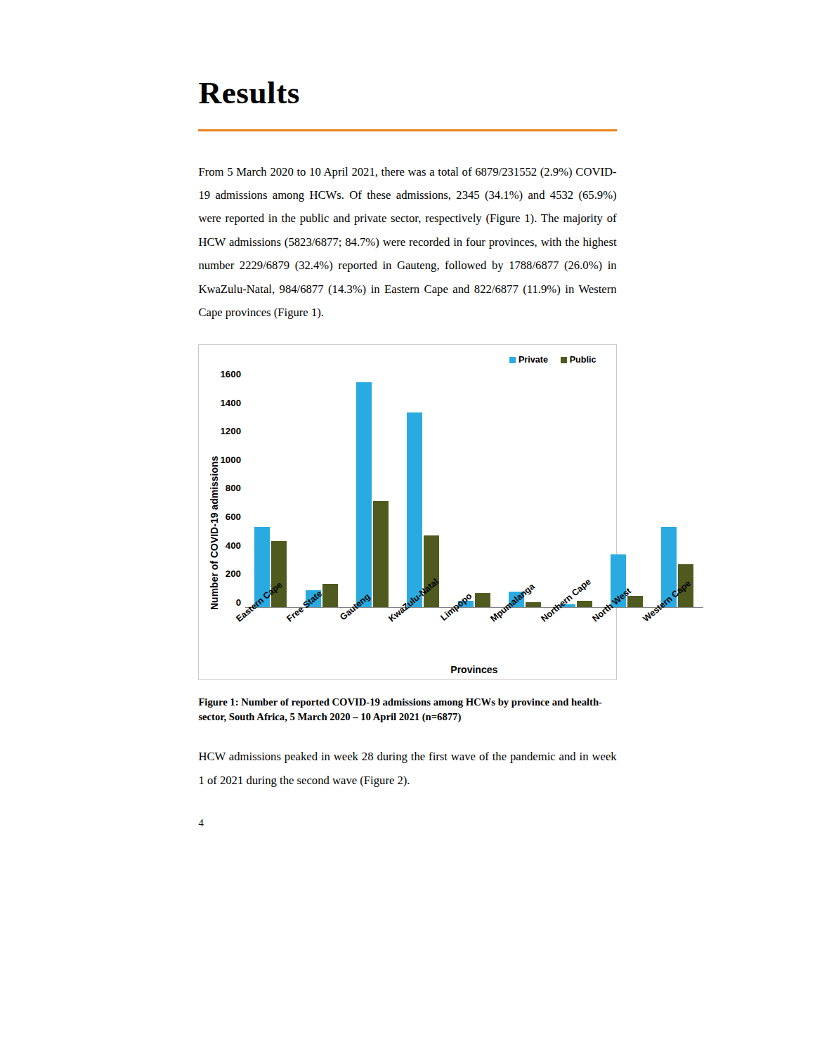Results
From 5 March 2020 to 10 April 2021, there was a total of 6879/231552 (2.9%) COVID-19 admissions among HCWs. Of these admissions, 2345 (34.1%) and 4532 (65.9%) were reported in the public and private sector, respectively (Figure 1). The majority of HCW admissions (5823/6877; 84.7%) were recorded in four provinces, with the highest number 2229/6879 (32.4%) reported in Gauteng, followed by 1788/6877 (26.0%) in KwaZulu-Natal, 984/6877 (14.3%) in Eastern Cape and 822/6877 (11.9%) in Western Cape provinces (Figure 1).
Private Public
Number of COVID-19 admissions
1600
1400
1200
1000
800
600
400
200
0
Eastern Cape Free State Gauteng KwaZulu-Natal Limpopo Mpumalanga Northern Cape North West Western Cape
Provinces
Figure 1: Number of reported COVID-19 admissions among HCWs by province and health-sector, South Africa, 5 March 2020 – 10 April 2021 (n=6877)
HCW admissions peaked in week 28 during the first wave of the pandemic and in week 1 of 2021 during the second wave (Figure 2).
4